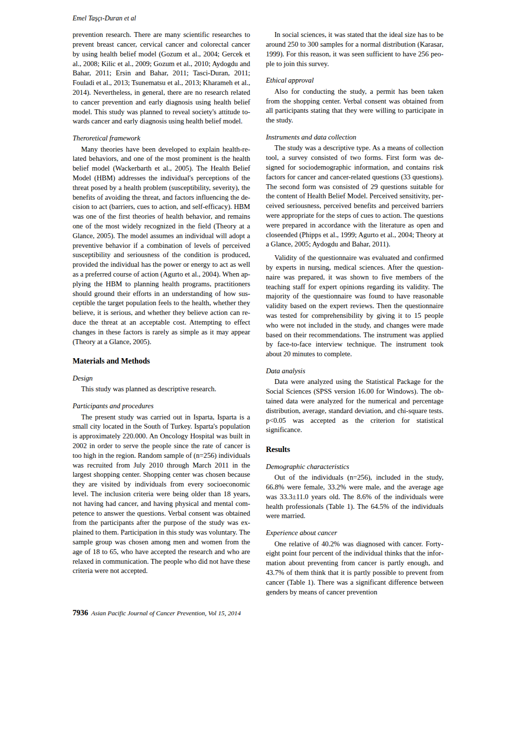Emel Taşçı-Duran et al
prevention research. There are many scientific researches to prevent breast cancer, cervical cancer and colorectal cancer by using health belief model (Gozum et al., 2004; Gercek et al., 2008; Kilic et al., 2009; Gozum et al., 2010; Aydogdu and Bahar, 2011; Ersin and Bahar, 2011; Tasci-Duran, 2011; Fouladi et al., 2013; Tsunematsu et al., 2013; Kharameh et al., 2014). Nevertheless, in general, there are no research related to cancer prevention and early diagnosis using health belief model. This study was planned to reveal society's attitude towards cancer and early diagnosis using health belief model.
Theroretical framework
Many theories have been developed to explain health-related behaviors, and one of the most prominent is the health belief model (Wackerbarth et al., 2005). The Health Belief Model (HBM) addresses the individual's perceptions of the threat posed by a health problem (susceptibility, severity), the benefits of avoiding the threat, and factors influencing the decision to act (barriers, cues to action, and self-efficacy). HBM was one of the first theories of health behavior, and remains one of the most widely recognized in the field (Theory at a Glance, 2005). The model assumes an individual will adopt a preventive behavior if a combination of levels of perceived susceptibility and seriousness of the condition is produced, provided the individual has the power or energy to act as well as a preferred course of action (Agurto et al., 2004). When applying the HBM to planning health programs, practitioners should ground their efforts in an understanding of how susceptible the target population feels to the health, whether they believe, it is serious, and whether they believe action can reduce the threat at an acceptable cost. Attempting to effect changes in these factors is rarely as simple as it may appear (Theory at a Glance, 2005).
Materials and Methods
Design
This study was planned as descriptive research.
Participants and procedures
The present study was carried out in Isparta, Isparta is a small city located in the South of Turkey. Isparta's population is approximately 220.000. An Oncology Hospital was built in 2002 in order to serve the people since the rate of cancer is too high in the region. Random sample of (n=256) individuals was recruited from July 2010 through March 2011 in the largest shopping center. Shopping center was chosen because they are visited by individuals from every socioeconomic level. The inclusion criteria were being older than 18 years, not having had cancer, and having physical and mental competence to answer the questions. Verbal consent was obtained from the participants after the purpose of the study was explained to them. Participation in this study was voluntary. The sample group was chosen among men and women from the age of 18 to 65, who have accepted the research and who are relaxed in communication. The people who did not have these criteria were not accepted.
In social sciences, it was stated that the ideal size has to be around 250 to 300 samples for a normal distribution (Karasar, 1999). For this reason, it was seen sufficient to have 256 people to join this survey.
Ethical approval
Also for conducting the study, a permit has been taken from the shopping center. Verbal consent was obtained from all participants stating that they were willing to participate in the study.
Instruments and data collection
The study was a descriptive type. As a means of collection tool, a survey consisted of two forms. First form was designed for sociodemographic information, and contains risk factors for cancer and cancer-related questions (33 questions). The second form was consisted of 29 questions suitable for the content of Health Belief Model. Perceived sensitivity, perceived seriousness, perceived benefits and perceived barriers were appropriate for the steps of cues to action. The questions were prepared in accordance with the literature as open and closeended (Phipps et al., 1999; Agurto et al., 2004; Theory at a Glance, 2005; Aydogdu and Bahar, 2011).
Validity of the questionnaire was evaluated and confirmed by experts in nursing, medical sciences. After the questionnaire was prepared, it was shown to five members of the teaching staff for expert opinions regarding its validity. The majority of the questionnaire was found to have reasonable validity based on the expert reviews. Then the questionnaire was tested for comprehensibility by giving it to 15 people who were not included in the study, and changes were made based on their recommendations. The instrument was applied by face-to-face interview technique. The instrument took about 20 minutes to complete.
Data analysis
Data were analyzed using the Statistical Package for the Social Sciences (SPSS version 16.00 for Windows). The obtained data were analyzed for the numerical and percentage distribution, average, standard deviation, and chi-square tests. p<0.05 was accepted as the criterion for statistical significance.
Results
Demographic characteristics
Out of the individuals (n=256), included in the study, 66.8% were female, 33.2% were male, and the average age was 33.3±11.0 years old. The 8.6% of the individuals were health professionals (Table 1). The 64.5% of the individuals were married.
Experience about cancer
One relative of 40.2% was diagnosed with cancer. Forty-eight point four percent of the individual thinks that the information about preventing from cancer is partly enough, and 43.7% of them think that it is partly possible to prevent from cancer (Table 1). There was a significant difference between genders by means of cancer prevention
7936 Asian Pacific Journal of Cancer Prevention, Vol 15, 2014